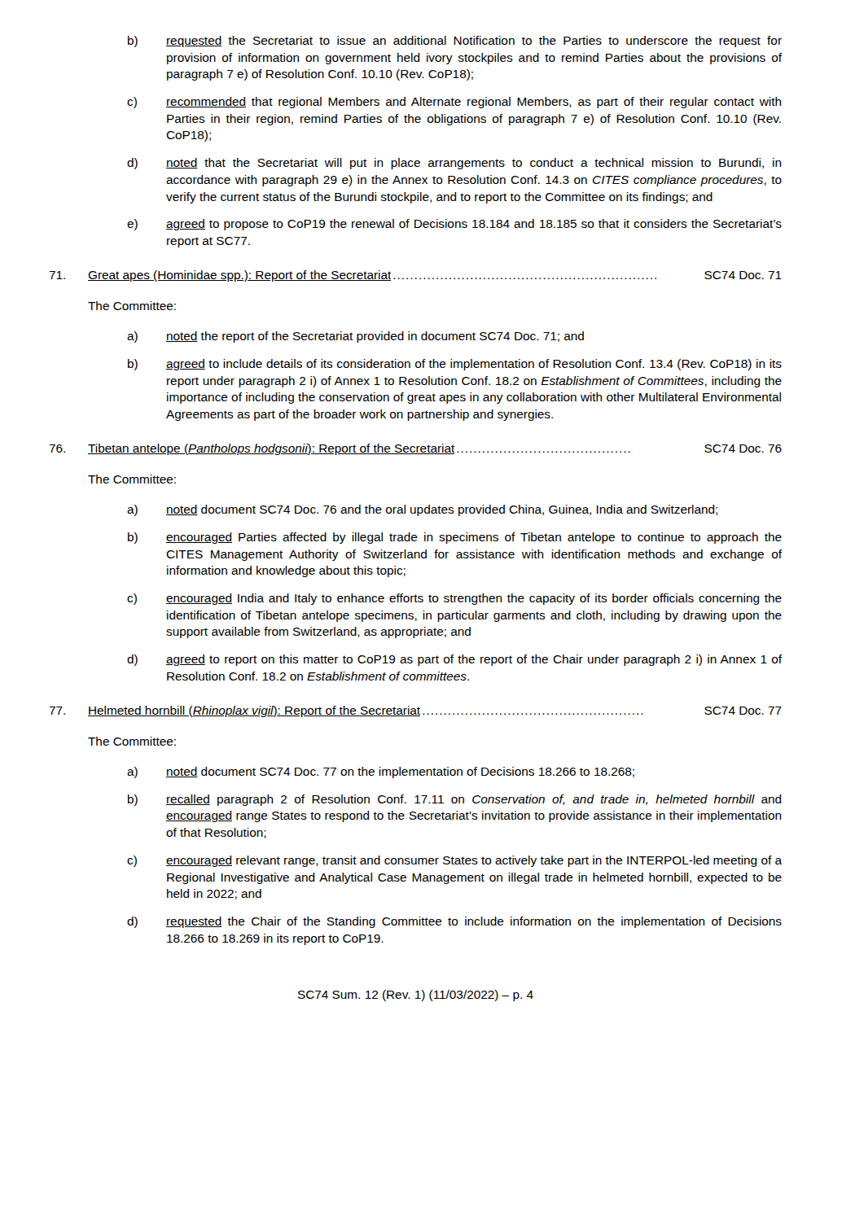b)
requested the Secretariat to issue an additional Notification to the Parties to underscore the request for provision of information on government held ivory stockpiles and to remind Parties about the provisions of paragraph 7 e) of Resolution Conf. 10.10 (Rev. CoP18);
c)
recommended that regional Members and Alternate regional Members, as part of their regular contact with Parties in their region, remind Parties of the obligations of paragraph 7 e) of Resolution Conf. 10.10 (Rev. CoP18);
d)
noted that the Secretariat will put in place arrangements to conduct a technical mission to Burundi, in accordance with paragraph 29 e) in the Annex to Resolution Conf. 14.3 on CITES compliance procedures, to verify the current status of the Burundi stockpile, and to report to the Committee on its findings; and
e)
agreed to propose to CoP19 the renewal of Decisions 18.184 and 18.185 so that it considers the Secretariat’s report at SC77.
71.
Great apes (Hominidae spp.): Report of the Secretariat .............................................................. SC74 Doc. 71
The Committee:
a)
noted the report of the Secretariat provided in document SC74 Doc. 71; and
b)
agreed to include details of its consideration of the implementation of Resolution Conf. 13.4 (Rev. CoP18) in its report under paragraph 2 i) of Annex 1 to Resolution Conf. 18.2 on Establishment of Committees, including the importance of including the conservation of great apes in any collaboration with other Multilateral Environmental Agreements as part of the broader work on partnership and synergies.
76.
Tibetan antelope (Pantholops hodgsonii): Report of the Secretariat ......................................... SC74 Doc. 76
The Committee:
a)
noted document SC74 Doc. 76 and the oral updates provided China, Guinea, India and Switzerland;
b)
encouraged Parties affected by illegal trade in specimens of Tibetan antelope to continue to approach the CITES Management Authority of Switzerland for assistance with identification methods and exchange of information and knowledge about this topic;
c)
encouraged India and Italy to enhance efforts to strengthen the capacity of its border officials concerning the identification of Tibetan antelope specimens, in particular garments and cloth, including by drawing upon the support available from Switzerland, as appropriate; and
d)
agreed to report on this matter to CoP19 as part of the report of the Chair under paragraph 2 i) in Annex 1 of Resolution Conf. 18.2 on Establishment of committees.
77.
Helmeted hornbill (Rhinoplax vigil): Report of the Secretariat .................................................... SC74 Doc. 77
The Committee:
a)
noted document SC74 Doc. 77 on the implementation of Decisions 18.266 to 18.268;
b)
recalled paragraph 2 of Resolution Conf. 17.11 on Conservation of, and trade in, helmeted hornbill and encouraged range States to respond to the Secretariat’s invitation to provide assistance in their implementation of that Resolution;
c)
encouraged relevant range, transit and consumer States to actively take part in the INTERPOL-led meeting of a Regional Investigative and Analytical Case Management on illegal trade in helmeted hornbill, expected to be held in 2022; and
d)
requested the Chair of the Standing Committee to include information on the implementation of Decisions 18.266 to 18.269 in its report to CoP19.
SC74 Sum. 12 (Rev. 1) (11/03/2022) – p. 4